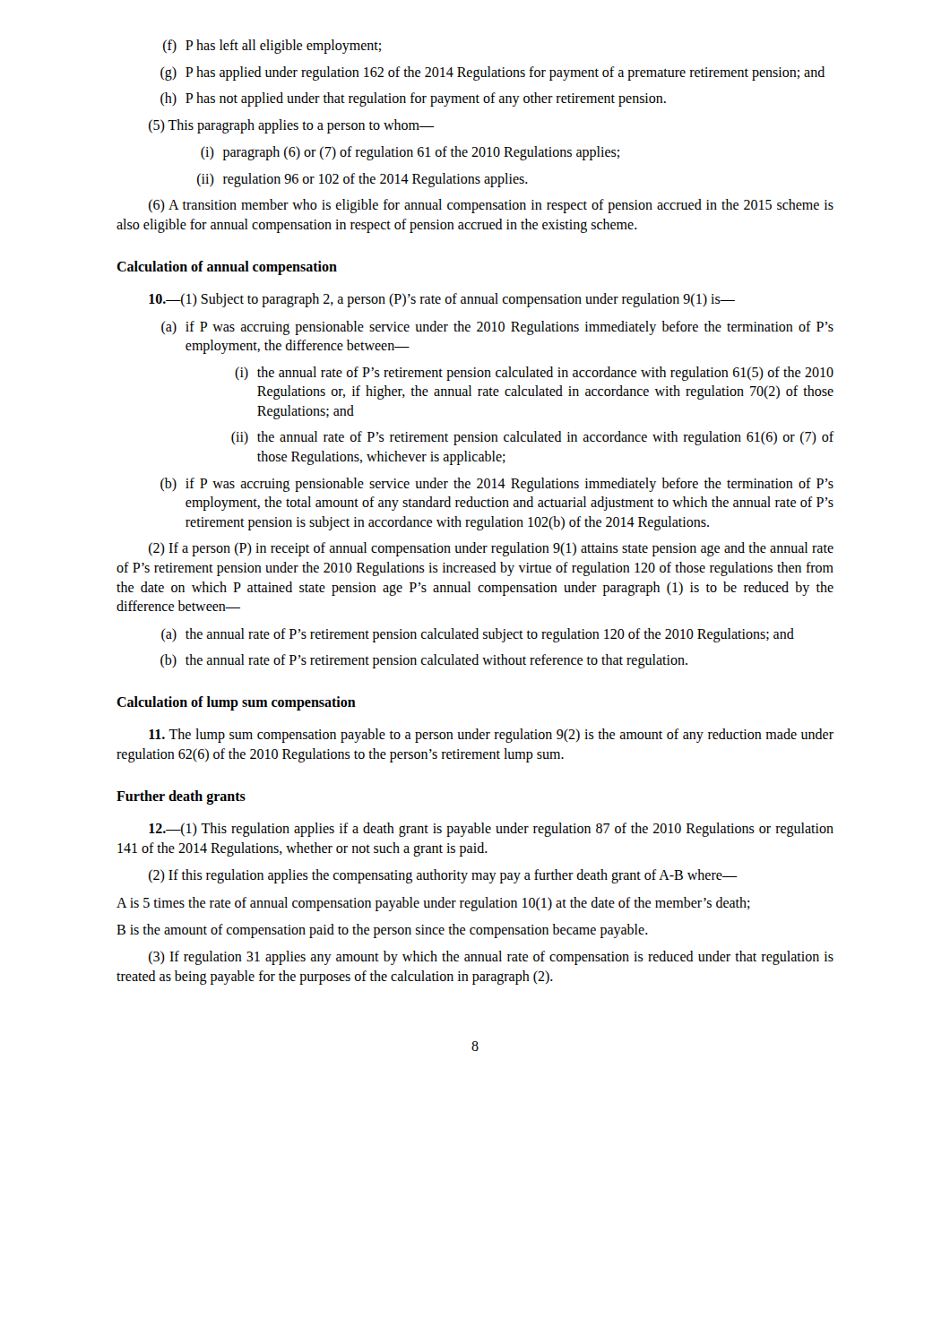(f)
P has left all eligible employment;
(g)
P has applied under regulation 162 of the 2014 Regulations for payment of a premature retirement pension; and
(h)
P has not applied under that regulation for payment of any other retirement pension.
(5) This paragraph applies to a person to whom—
(i)
paragraph (6) or (7) of regulation 61 of the 2010 Regulations applies;
(ii)
regulation 96 or 102 of the 2014 Regulations applies.
(6) A transition member who is eligible for annual compensation in respect of pension accrued in the 2015 scheme is also eligible for annual compensation in respect of pension accrued in the existing scheme.
Calculation of annual compensation
10.—(1) Subject to paragraph 2, a person (P)’s rate of annual compensation under regulation 9(1) is—
(a)
if P was accruing pensionable service under the 2010 Regulations immediately before the termination of P’s employment, the difference between—
(i)
the annual rate of P’s retirement pension calculated in accordance with regulation 61(5) of the 2010 Regulations or, if higher, the annual rate calculated in accordance with regulation 70(2) of those Regulations; and
(ii)
the annual rate of P’s retirement pension calculated in accordance with regulation 61(6) or (7) of those Regulations, whichever is applicable;
(b)
if P was accruing pensionable service under the 2014 Regulations immediately before the termination of P’s employment, the total amount of any standard reduction and actuarial adjustment to which the annual rate of P’s retirement pension is subject in accordance with regulation 102(b) of the 2014 Regulations.
(2) If a person (P) in receipt of annual compensation under regulation 9(1) attains state pension age and the annual rate of P’s retirement pension under the 2010 Regulations is increased by virtue of regulation 120 of those regulations then from the date on which P attained state pension age P’s annual compensation under paragraph (1) is to be reduced by the difference between—
(a)
the annual rate of P’s retirement pension calculated subject to regulation 120 of the 2010 Regulations; and
(b)
the annual rate of P’s retirement pension calculated without reference to that regulation.
Calculation of lump sum compensation
11. The lump sum compensation payable to a person under regulation 9(2) is the amount of any reduction made under regulation 62(6) of the 2010 Regulations to the person’s retirement lump sum.
Further death grants
12.—(1) This regulation applies if a death grant is payable under regulation 87 of the 2010 Regulations or regulation 141 of the 2014 Regulations, whether or not such a grant is paid.
(2) If this regulation applies the compensating authority may pay a further death grant of A-B where—
A is 5 times the rate of annual compensation payable under regulation 10(1) at the date of the member’s death;
B is the amount of compensation paid to the person since the compensation became payable.
(3) If regulation 31 applies any amount by which the annual rate of compensation is reduced under that regulation is treated as being payable for the purposes of the calculation in paragraph (2).
8